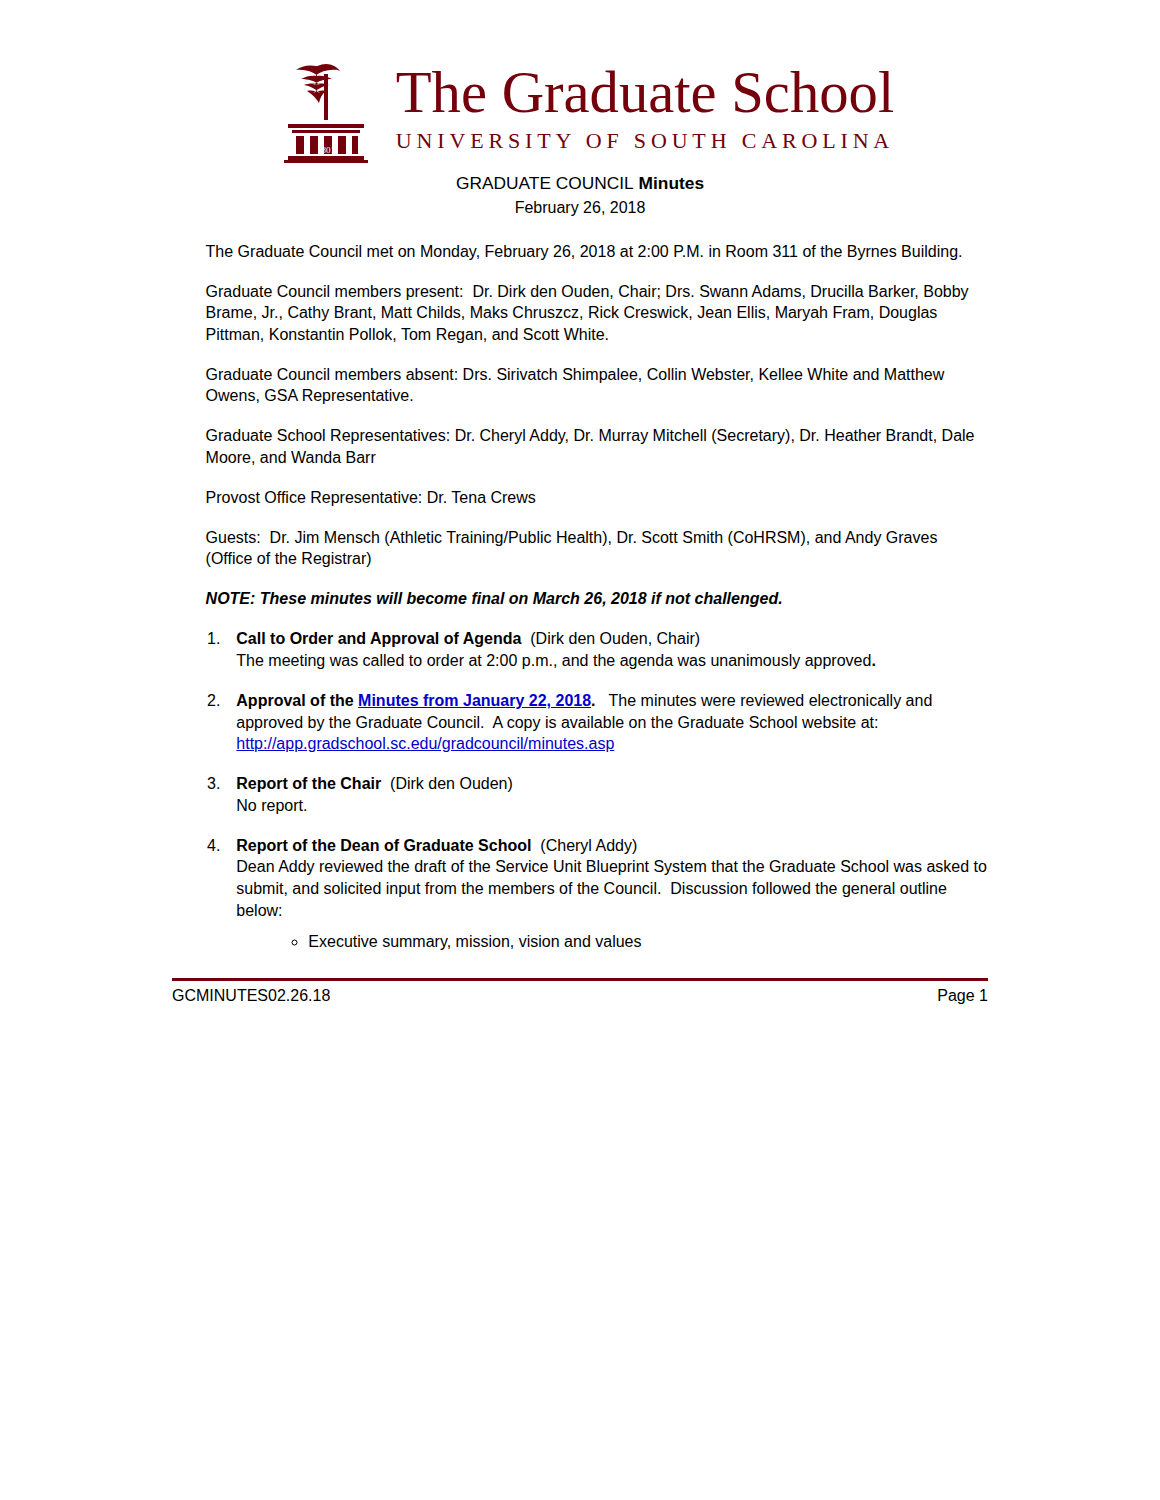1801
The Graduate School
UNIVERSITY OF SOUTH CAROLINA
GRADUATE COUNCIL Minutes
February 26, 2018
The Graduate Council met on Monday, February 26, 2018 at 2:00 P.M. in Room 311 of the Byrnes Building.
Graduate Council members present: Dr. Dirk den Ouden, Chair; Drs. Swann Adams, Drucilla Barker, Bobby Brame, Jr., Cathy Brant, Matt Childs, Maks Chruszcz, Rick Creswick, Jean Ellis, Maryah Fram, Douglas Pittman, Konstantin Pollok, Tom Regan, and Scott White.
Graduate Council members absent: Drs. Sirivatch Shimpalee, Collin Webster, Kellee White and Matthew Owens, GSA Representative.
Graduate School Representatives: Dr. Cheryl Addy, Dr. Murray Mitchell (Secretary), Dr. Heather Brandt, Dale Moore, and Wanda Barr
Provost Office Representative: Dr. Tena Crews
Guests: Dr. Jim Mensch (Athletic Training/Public Health), Dr. Scott Smith (CoHRSM), and Andy Graves (Office of the Registrar)
NOTE: These minutes will become final on March 26, 2018 if not challenged.
Call to Order and Approval of Agenda (Dirk den Ouden, Chair)
The meeting was called to order at 2:00 p.m., and the agenda was unanimously approved.
Approval of the Minutes from January 22, 2018. The minutes were reviewed electronically and approved by the Graduate Council. A copy is available on the Graduate School website at: http://app.gradschool.sc.edu/gradcouncil/minutes.asp
Report of the Chair (Dirk den Ouden)
No report.
Report of the Dean of Graduate School (Cheryl Addy)
Dean Addy reviewed the draft of the Service Unit Blueprint System that the Graduate School was asked to submit, and solicited input from the members of the Council. Discussion followed the general outline below:
Executive summary, mission, vision and values
GCMINUTES02.26.18 Page 1